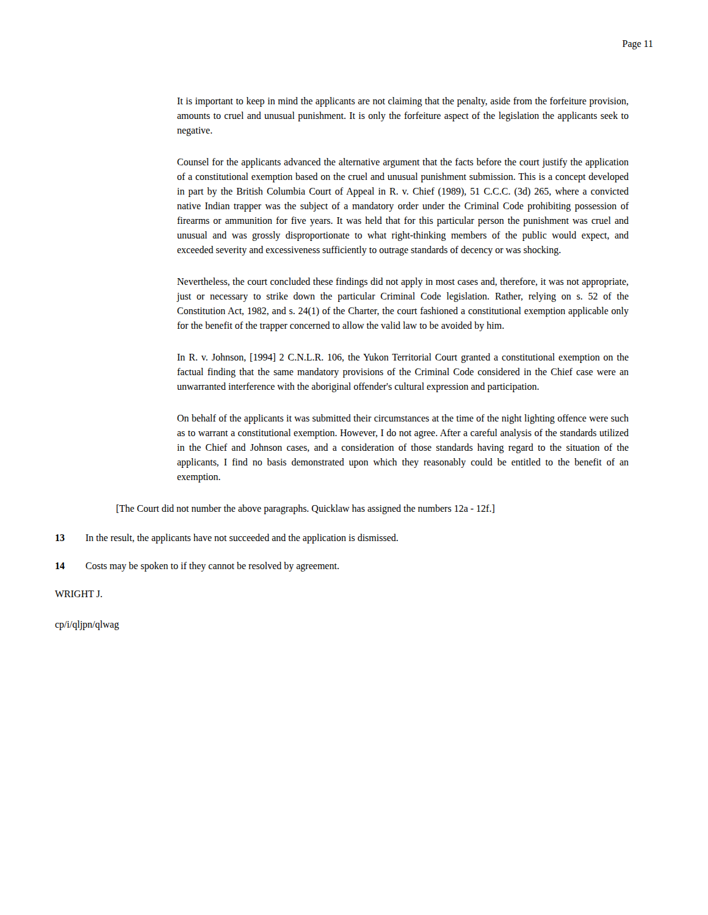Page 11
It is important to keep in mind the applicants are not claiming that the penalty, aside from the forfeiture provision, amounts to cruel and unusual punishment. It is only the forfeiture aspect of the legislation the applicants seek to negative.
Counsel for the applicants advanced the alternative argument that the facts before the court justify the application of a constitutional exemption based on the cruel and unusual punishment submission. This is a concept developed in part by the British Columbia Court of Appeal in R. v. Chief (1989), 51 C.C.C. (3d) 265, where a convicted native Indian trapper was the subject of a mandatory order under the Criminal Code prohibiting possession of firearms or ammunition for five years. It was held that for this particular person the punishment was cruel and unusual and was grossly disproportionate to what right-thinking members of the public would expect, and exceeded severity and excessiveness sufficiently to outrage standards of decency or was shocking.
Nevertheless, the court concluded these findings did not apply in most cases and, therefore, it was not appropriate, just or necessary to strike down the particular Criminal Code legislation. Rather, relying on s. 52 of the Constitution Act, 1982, and s. 24(1) of the Charter, the court fashioned a constitutional exemption applicable only for the benefit of the trapper concerned to allow the valid law to be avoided by him.
In R. v. Johnson, [1994] 2 C.N.L.R. 106, the Yukon Territorial Court granted a constitutional exemption on the factual finding that the same mandatory provisions of the Criminal Code considered in the Chief case were an unwarranted interference with the aboriginal offender's cultural expression and participation.
On behalf of the applicants it was submitted their circumstances at the time of the night lighting offence were such as to warrant a constitutional exemption. However, I do not agree. After a careful analysis of the standards utilized in the Chief and Johnson cases, and a consideration of those standards having regard to the situation of the applicants, I find no basis demonstrated upon which they reasonably could be entitled to the benefit of an exemption.
[The Court did not number the above paragraphs. Quicklaw has assigned the numbers 12a - 12f.]
13
In the result, the applicants have not succeeded and the application is dismissed.
14
Costs may be spoken to if they cannot be resolved by agreement.
WRIGHT J.
cp/i/qljpn/qlwag